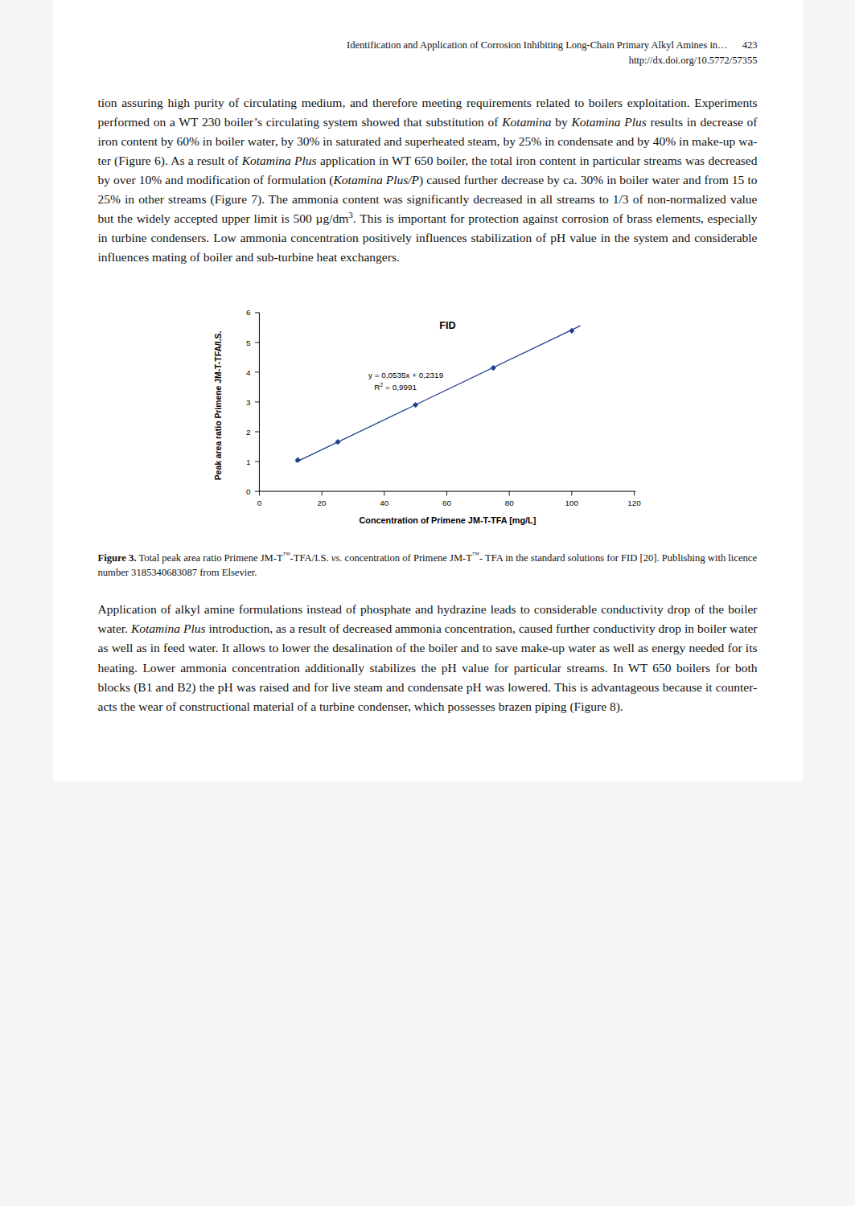Identification and Application of Corrosion Inhibiting Long-Chain Primary Alkyl Amines in… 423 http://dx.doi.org/10.5772/57355
tion assuring high purity of circulating medium, and therefore meeting requirements related to boilers exploitation. Experiments performed on a WT 230 boiler’s circulating system showed that substitution of Kotamina by Kotamina Plus results in decrease of iron content by 60% in boiler water, by 30% in saturated and superheated steam, by 25% in condensate and by 40% in make-up water (Figure 6). As a result of Kotamina Plus application in WT 650 boiler, the total iron content in particular streams was decreased by over 10% and modification of formulation (Kotamina Plus/P) caused further decrease by ca. 30% in boiler water and from 15 to 25% in other streams (Figure 7). The ammonia content was significantly decreased in all streams to 1/3 of non-normalized value but the widely accepted upper limit is 500 µg/dm3. This is important for protection against corrosion of brass elements, especially in turbine condensers. Low ammonia concentration positively influences stabilization of pH value in the system and considerable influences mating of boiler and sub-turbine heat exchangers.
0 1 2 3 4 5 6 0 20 40 60 80 100 120 Concentration of Primene JM-T-TFA [mg/L] Peak area ratio Primene JM-T-TFA/I.S. FID y = 0,0535x + 0,2319 R2 = 0,9991
Figure 3. Total peak area ratio Primene JM-T™-TFA/I.S. vs. concentration of Primene JM-T™- TFA in the standard solutions for FID [20]. Publishing with licence number 3185340683087 from Elsevier.
Application of alkyl amine formulations instead of phosphate and hydrazine leads to considerable conductivity drop of the boiler water. Kotamina Plus introduction, as a result of decreased ammonia concentration, caused further conductivity drop in boiler water as well as in feed water. It allows to lower the desalination of the boiler and to save make-up water as well as energy needed for its heating. Lower ammonia concentration additionally stabilizes the pH value for particular streams. In WT 650 boilers for both blocks (B1 and B2) the pH was raised and for live steam and condensate pH was lowered. This is advantageous because it counteracts the wear of constructional material of a turbine condenser, which possesses brazen piping (Figure 8).